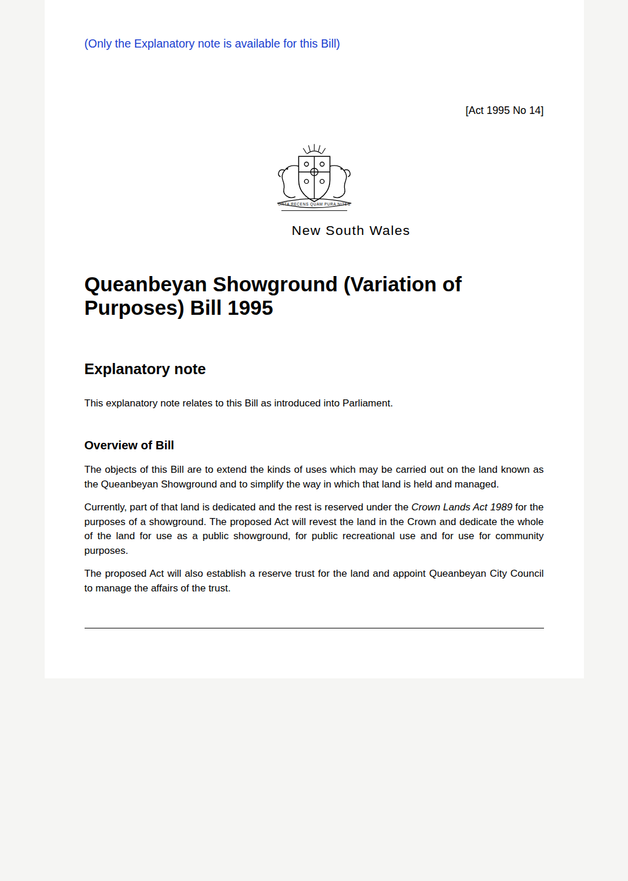(Only the Explanatory note is available for this Bill)
[Act 1995 No 14]
ORTA RECENS QUAM PURA NITES New South Wales
Queanbeyan Showground (Variation of Purposes) Bill 1995
Explanatory note
This explanatory note relates to this Bill as introduced into Parliament.
Overview of Bill
The objects of this Bill are to extend the kinds of uses which may be carried out on the land known as the Queanbeyan Showground and to simplify the way in which that land is held and managed.
Currently, part of that land is dedicated and the rest is reserved under the Crown Lands Act 1989 for the purposes of a showground. The proposed Act will revest the land in the Crown and dedicate the whole of the land for use as a public showground, for public recreational use and for use for community purposes.
The proposed Act will also establish a reserve trust for the land and appoint Queanbeyan City Council to manage the affairs of the trust.